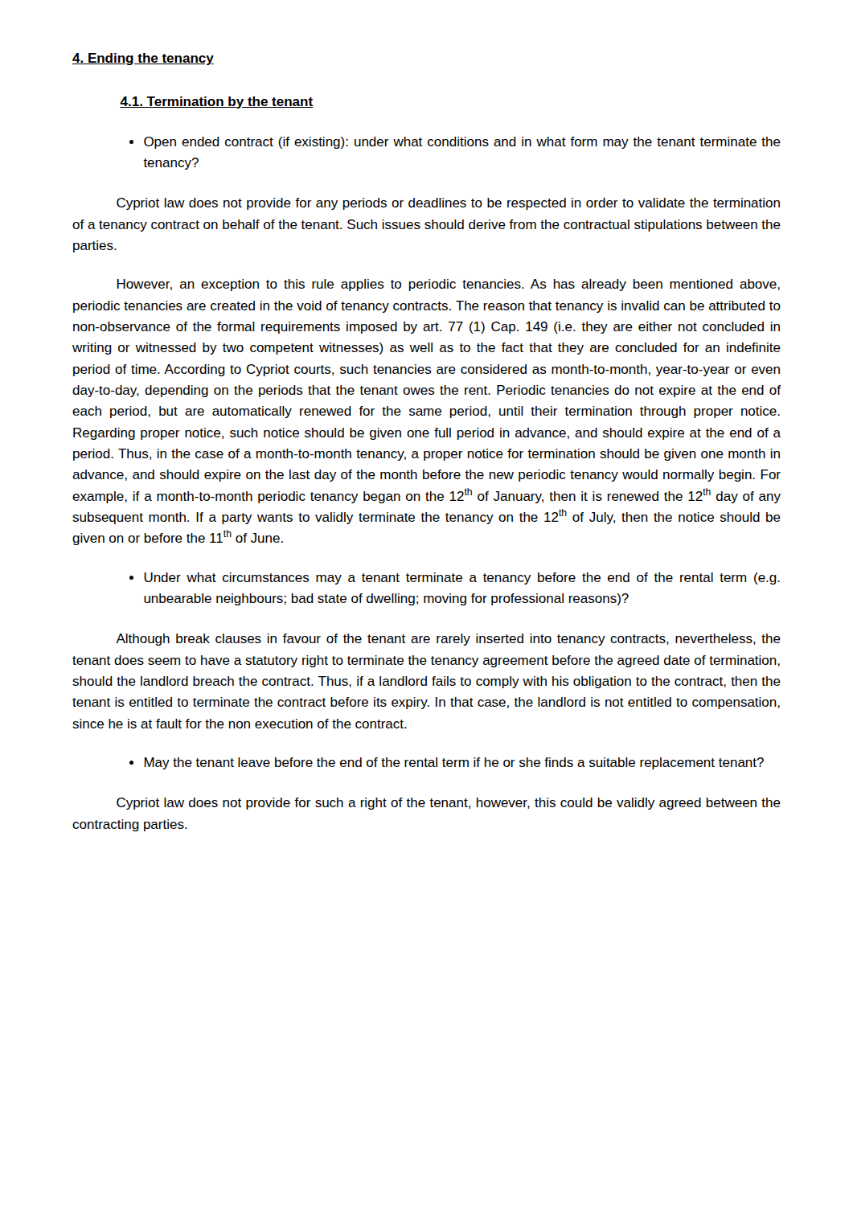4. Ending the tenancy
4.1. Termination by the tenant
Open ended contract (if existing): under what conditions and in what form may the tenant terminate the tenancy?
Cypriot law does not provide for any periods or deadlines to be respected in order to validate the termination of a tenancy contract on behalf of the tenant. Such issues should derive from the contractual stipulations between the parties.
However, an exception to this rule applies to periodic tenancies. As has already been mentioned above, periodic tenancies are created in the void of tenancy contracts. The reason that tenancy is invalid can be attributed to non-observance of the formal requirements imposed by art. 77 (1) Cap. 149 (i.e. they are either not concluded in writing or witnessed by two competent witnesses) as well as to the fact that they are concluded for an indefinite period of time. According to Cypriot courts, such tenancies are considered as month-to-month, year-to-year or even day-to-day, depending on the periods that the tenant owes the rent. Periodic tenancies do not expire at the end of each period, but are automatically renewed for the same period, until their termination through proper notice. Regarding proper notice, such notice should be given one full period in advance, and should expire at the end of a period. Thus, in the case of a month-to-month tenancy, a proper notice for termination should be given one month in advance, and should expire on the last day of the month before the new periodic tenancy would normally begin. For example, if a month-to-month periodic tenancy began on the 12th of January, then it is renewed the 12th day of any subsequent month. If a party wants to validly terminate the tenancy on the 12th of July, then the notice should be given on or before the 11th of June.
Under what circumstances may a tenant terminate a tenancy before the end of the rental term (e.g. unbearable neighbours; bad state of dwelling; moving for professional reasons)?
Although break clauses in favour of the tenant are rarely inserted into tenancy contracts, nevertheless, the tenant does seem to have a statutory right to terminate the tenancy agreement before the agreed date of termination, should the landlord breach the contract. Thus, if a landlord fails to comply with his obligation to the contract, then the tenant is entitled to terminate the contract before its expiry. In that case, the landlord is not entitled to compensation, since he is at fault for the non execution of the contract.
May the tenant leave before the end of the rental term if he or she finds a suitable replacement tenant?
Cypriot law does not provide for such a right of the tenant, however, this could be validly agreed between the contracting parties.